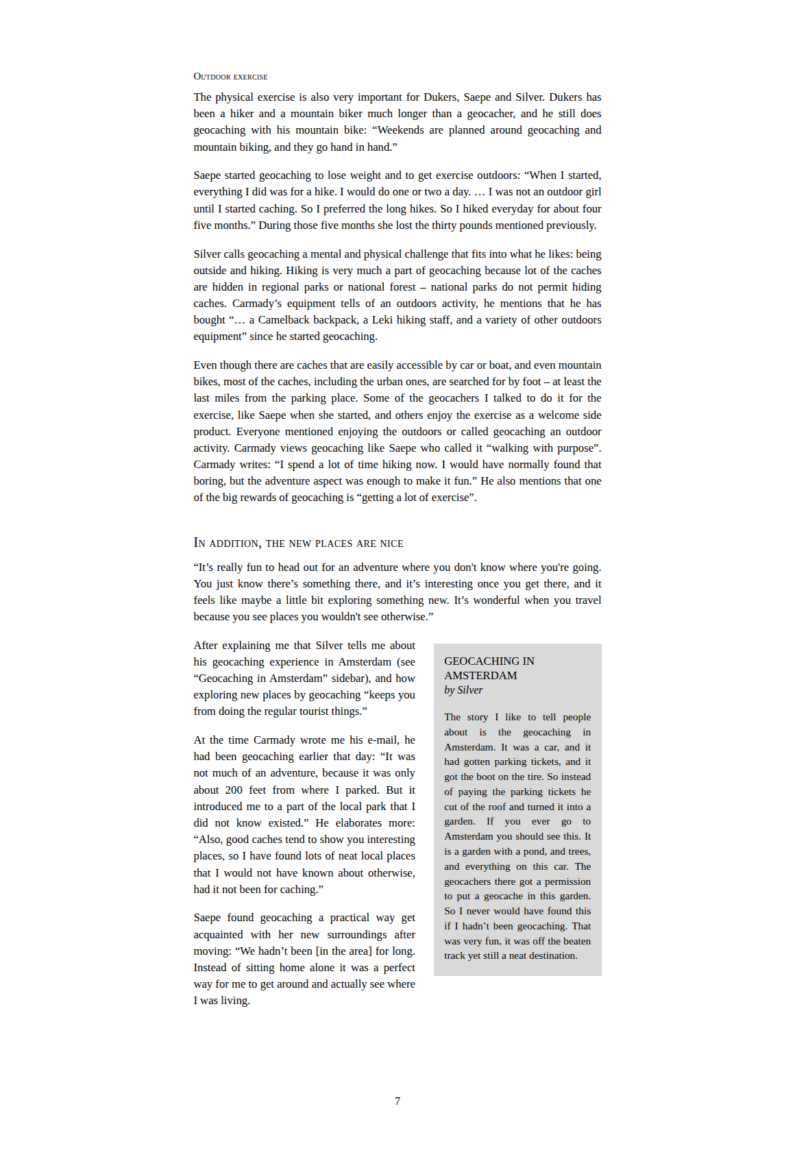Outdoor exercise
The physical exercise is also very important for Dukers, Saepe and Silver. Dukers has been a hiker and a mountain biker much longer than a geocacher, and he still does geocaching with his mountain bike: “Weekends are planned around geocaching and mountain biking, and they go hand in hand.”
Saepe started geocaching to lose weight and to get exercise outdoors: “When I started, everything I did was for a hike. I would do one or two a day. … I was not an outdoor girl until I started caching. So I preferred the long hikes. So I hiked everyday for about four five months.” During those five months she lost the thirty pounds mentioned previously.
Silver calls geocaching a mental and physical challenge that fits into what he likes: being outside and hiking. Hiking is very much a part of geocaching because lot of the caches are hidden in regional parks or national forest – national parks do not permit hiding caches. Carmady’s equipment tells of an outdoors activity, he mentions that he has bought “… a Camelback backpack, a Leki hiking staff, and a variety of other outdoors equipment” since he started geocaching.
Even though there are caches that are easily accessible by car or boat, and even mountain bikes, most of the caches, including the urban ones, are searched for by foot – at least the last miles from the parking place. Some of the geocachers I talked to do it for the exercise, like Saepe when she started, and others enjoy the exercise as a welcome side product. Everyone mentioned enjoying the outdoors or called geocaching an outdoor activity. Carmady views geocaching like Saepe who called it “walking with purpose”. Carmady writes: “I spend a lot of time hiking now. I would have normally found that boring, but the adventure aspect was enough to make it fun.” He also mentions that one of the big rewards of geocaching is “getting a lot of exercise”.
In addition, the new places are nice
“It’s really fun to head out for an adventure where you don't know where you're going. You just know there’s something there, and it’s interesting once you get there, and it feels like maybe a little bit exploring something new. It’s wonderful when you travel because you see places you wouldn't see otherwise.”
GEOCACHING IN AMSTERDAM
by Silver
The story I like to tell people about is the geocaching in Amsterdam. It was a car, and it had gotten parking tickets, and it got the boot on the tire. So instead of paying the parking tickets he cut of the roof and turned it into a garden. If you ever go to Amsterdam you should see this. It is a garden with a pond, and trees, and everything on this car. The geocachers there got a permission to put a geocache in this garden. So I never would have found this if I hadn’t been geocaching. That was very fun, it was off the beaten track yet still a neat destination.
After explaining me that Silver tells me about his geocaching experience in Amsterdam (see “Geocaching in Amsterdam” sidebar), and how exploring new places by geocaching “keeps you from doing the regular tourist things.”
At the time Carmady wrote me his e-mail, he had been geocaching earlier that day: “It was not much of an adventure, because it was only about 200 feet from where I parked. But it introduced me to a part of the local park that I did not know existed.” He elaborates more: “Also, good caches tend to show you interesting places, so I have found lots of neat local places that I would not have known about otherwise, had it not been for caching.”
Saepe found geocaching a practical way get acquainted with her new surroundings after moving: “We hadn’t been [in the area] for long. Instead of sitting home alone it was a perfect way for me to get around and actually see where I was living.
7